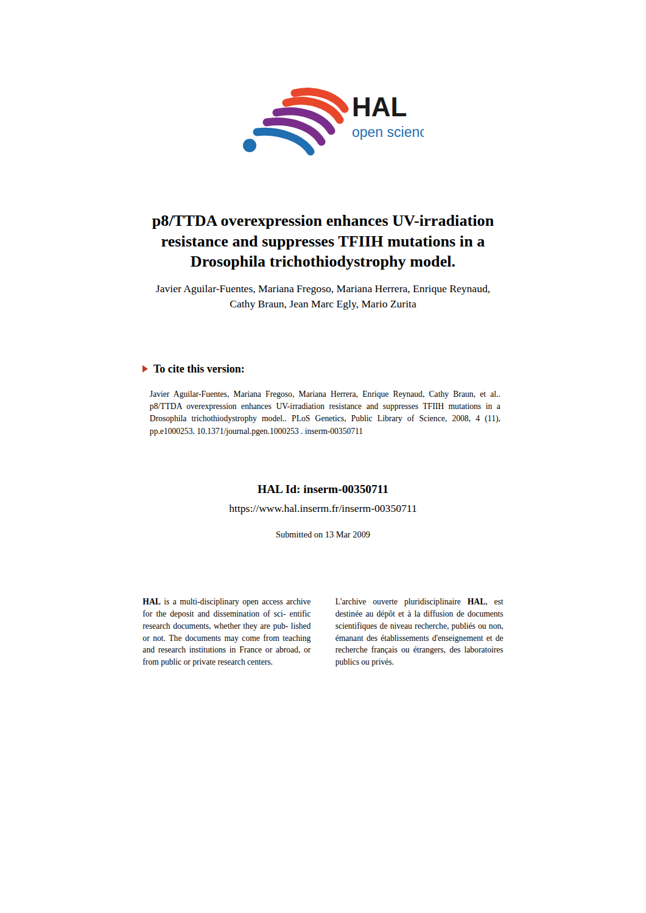HAL open science
p8/TTDA overexpression enhances UV-irradiation
resistance and suppresses TFIIH mutations in a
Drosophila trichothiodystrophy model.
Javier Aguilar-Fuentes, Mariana Fregoso, Mariana Herrera, Enrique Reynaud,
Cathy Braun, Jean Marc Egly, Mario Zurita
To cite this version:
Javier Aguilar-Fuentes, Mariana Fregoso, Mariana Herrera, Enrique Reynaud, Cathy Braun, et al.. p8/TTDA overexpression enhances UV-irradiation resistance and suppresses TFIIH mutations in a Drosophila trichothiodystrophy model.. PLoS Genetics, Public Library of Science, 2008, 4 (11), pp.e1000253. 10.1371/journal.pgen.1000253 . inserm-00350711
HAL Id: inserm-00350711
https://www.hal.inserm.fr/inserm-00350711
Submitted on 13 Mar 2009
HAL is a multi-disciplinary open access archive for the deposit and dissemination of sci- entific research documents, whether they are pub- lished or not. The documents may come from teaching and research institutions in France or abroad, or from public or private research centers.
L'archive ouverte pluridisciplinaire HAL, est destinée au dépôt et à la diffusion de documents scientifiques de niveau recherche, publiés ou non, émanant des établissements d'enseignement et de recherche français ou étrangers, des laboratoires publics ou privés.